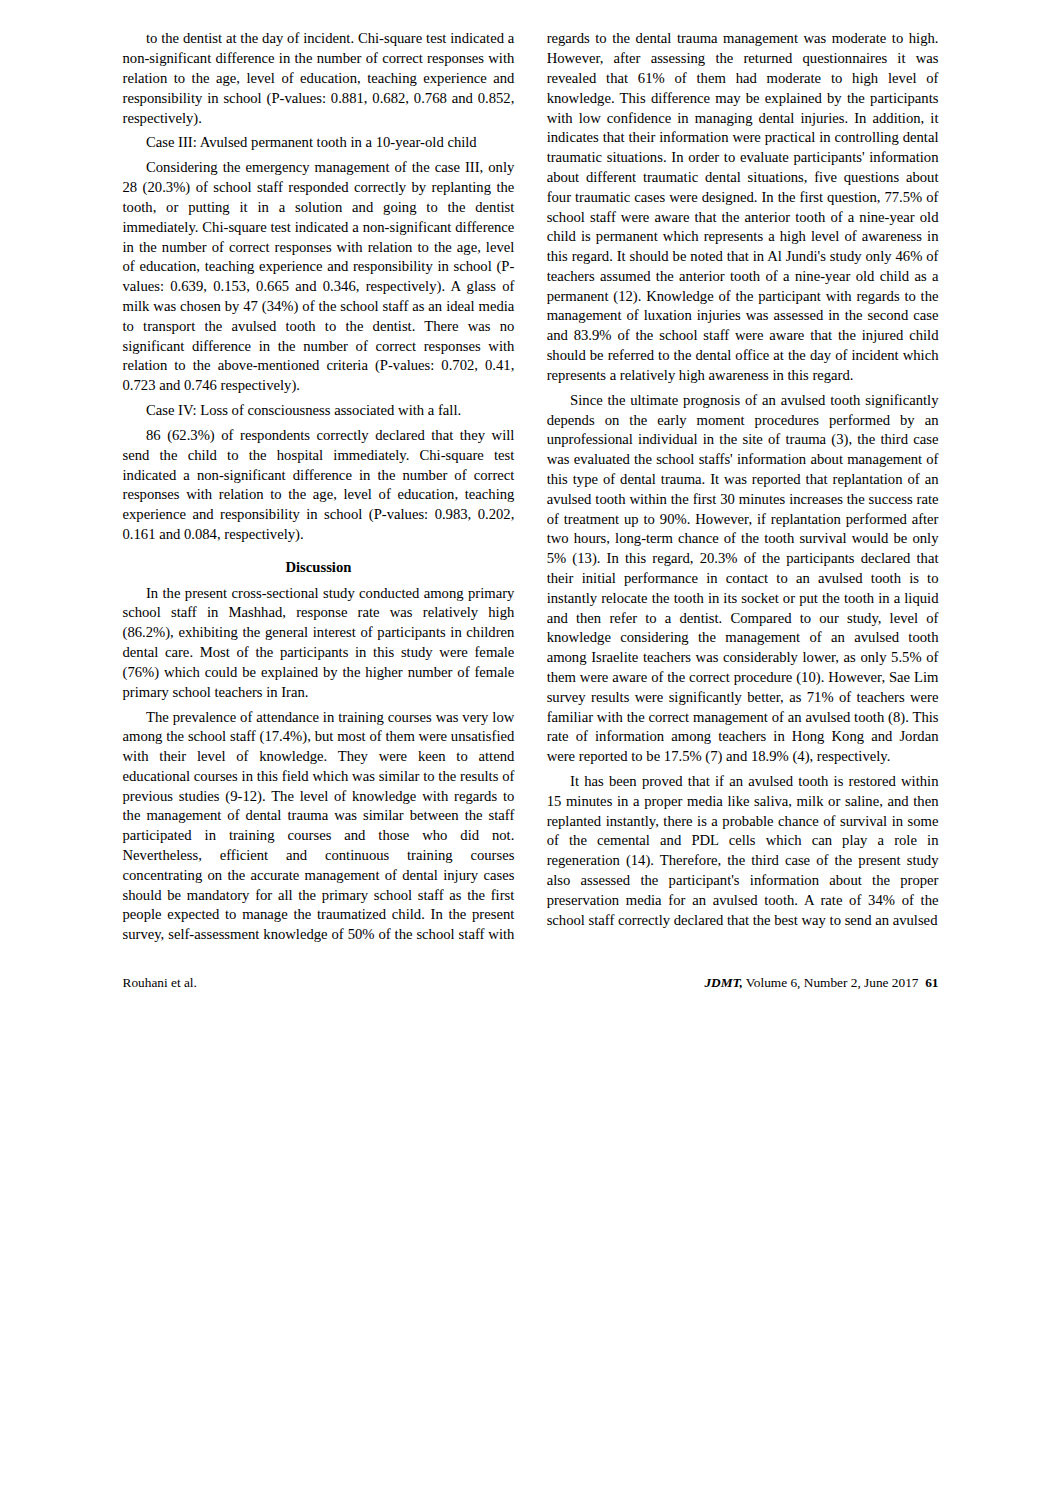to the dentist at the day of incident. Chi-square test indicated a non-significant difference in the number of correct responses with relation to the age, level of education, teaching experience and responsibility in school (P-values: 0.881, 0.682, 0.768 and 0.852, respectively).
Case III: Avulsed permanent tooth in a 10-year-old child
Considering the emergency management of the case III, only 28 (20.3%) of school staff responded correctly by replanting the tooth, or putting it in a solution and going to the dentist immediately. Chi-square test indicated a non-significant difference in the number of correct responses with relation to the age, level of education, teaching experience and responsibility in school (P-values: 0.639, 0.153, 0.665 and 0.346, respectively). A glass of milk was chosen by 47 (34%) of the school staff as an ideal media to transport the avulsed tooth to the dentist. There was no significant difference in the number of correct responses with relation to the above-mentioned criteria (P-values: 0.702, 0.41, 0.723 and 0.746 respectively).
Case IV: Loss of consciousness associated with a fall.
86 (62.3%) of respondents correctly declared that they will send the child to the hospital immediately. Chi-square test indicated a non-significant difference in the number of correct responses with relation to the age, level of education, teaching experience and responsibility in school (P-values: 0.983, 0.202, 0.161 and 0.084, respectively).
Discussion
In the present cross-sectional study conducted among primary school staff in Mashhad, response rate was relatively high (86.2%), exhibiting the general interest of participants in children dental care. Most of the participants in this study were female (76%) which could be explained by the higher number of female primary school teachers in Iran.
The prevalence of attendance in training courses was very low among the school staff (17.4%), but most of them were unsatisfied with their level of knowledge. They were keen to attend educational courses in this field which was similar to the results of previous studies (9-12). The level of knowledge with regards to the management of dental trauma was similar between the staff participated in training courses and those who did not. Nevertheless, efficient and continuous training courses concentrating on the accurate management of dental injury cases should be mandatory for all the primary school staff as the first people expected to manage the traumatized child. In the present survey, self-assessment knowledge of 50% of the school staff with regards to the dental trauma management was moderate to high. However, after assessing the returned questionnaires it was revealed that 61% of them had moderate to high level of knowledge. This difference may be explained by the participants with low confidence in managing dental injuries. In addition, it indicates that their information were practical in controlling dental traumatic situations. In order to evaluate participants' information about different traumatic dental situations, five questions about four traumatic cases were designed. In the first question, 77.5% of school staff were aware that the anterior tooth of a nine-year old child is permanent which represents a high level of awareness in this regard. It should be noted that in Al Jundi's study only 46% of teachers assumed the anterior tooth of a nine-year old child as a permanent (12). Knowledge of the participant with regards to the management of luxation injuries was assessed in the second case and 83.9% of the school staff were aware that the injured child should be referred to the dental office at the day of incident which represents a relatively high awareness in this regard.
Since the ultimate prognosis of an avulsed tooth significantly depends on the early moment procedures performed by an unprofessional individual in the site of trauma (3), the third case was evaluated the school staffs' information about management of this type of dental trauma. It was reported that replantation of an avulsed tooth within the first 30 minutes increases the success rate of treatment up to 90%. However, if replantation performed after two hours, long-term chance of the tooth survival would be only 5% (13). In this regard, 20.3% of the participants declared that their initial performance in contact to an avulsed tooth is to instantly relocate the tooth in its socket or put the tooth in a liquid and then refer to a dentist. Compared to our study, level of knowledge considering the management of an avulsed tooth among Israelite teachers was considerably lower, as only 5.5% of them were aware of the correct procedure (10). However, Sae Lim survey results were significantly better, as 71% of teachers were familiar with the correct management of an avulsed tooth (8). This rate of information among teachers in Hong Kong and Jordan were reported to be 17.5% (7) and 18.9% (4), respectively.
It has been proved that if an avulsed tooth is restored within 15 minutes in a proper media like saliva, milk or saline, and then replanted instantly, there is a probable chance of survival in some of the cemental and PDL cells which can play a role in regeneration (14). Therefore, the third case of the present study also assessed the participant's information about the proper preservation media for an avulsed tooth. A rate of 34% of the school staff correctly declared that the best way to send an avulsed
Rouhani et al. JDMT, Volume 6, Number 2, June 2017 61